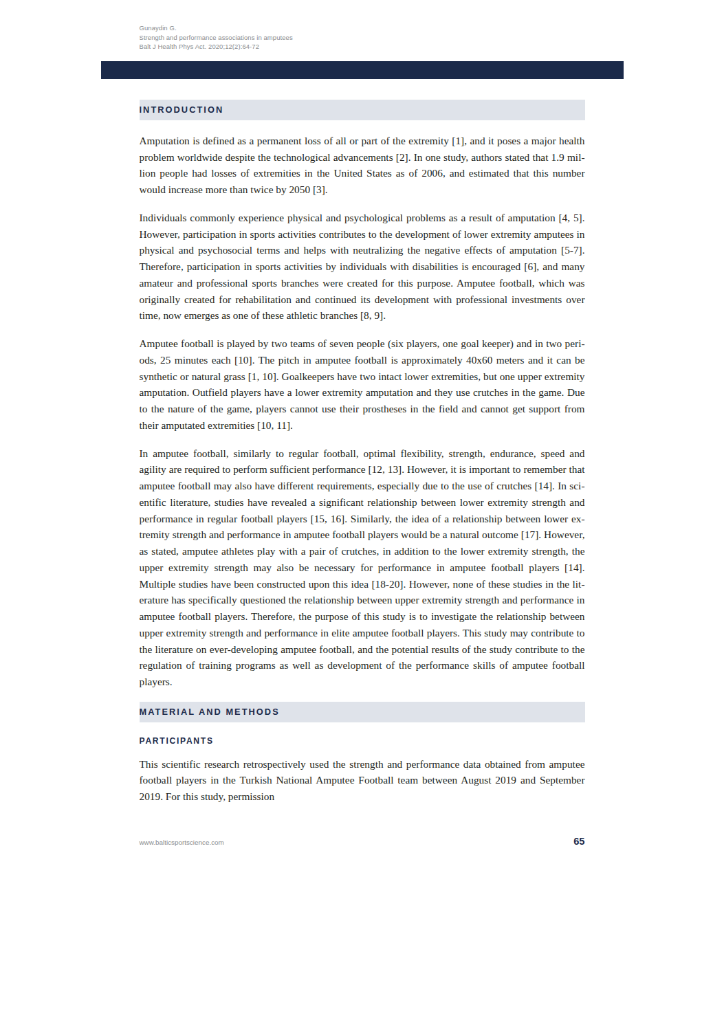Gunaydin G.
Strength and performance associations in amputees
Balt J Health Phys Act. 2020;12(2):64-72
Introduction
Amputation is defined as a permanent loss of all or part of the extremity [1], and it poses a major health problem worldwide despite the technological advancements [2]. In one study, authors stated that 1.9 million people had losses of extremities in the United States as of 2006, and estimated that this number would increase more than twice by 2050 [3].
Individuals commonly experience physical and psychological problems as a result of amputation [4, 5]. However, participation in sports activities contributes to the development of lower extremity amputees in physical and psychosocial terms and helps with neutralizing the negative effects of amputation [5-7]. Therefore, participation in sports activities by individuals with disabilities is encouraged [6], and many amateur and professional sports branches were created for this purpose. Amputee football, which was originally created for rehabilitation and continued its development with professional investments over time, now emerges as one of these athletic branches [8, 9].
Amputee football is played by two teams of seven people (six players, one goal keeper) and in two periods, 25 minutes each [10]. The pitch in amputee football is approximately 40x60 meters and it can be synthetic or natural grass [1, 10]. Goalkeepers have two intact lower extremities, but one upper extremity amputation. Outfield players have a lower extremity amputation and they use crutches in the game. Due to the nature of the game, players cannot use their prostheses in the field and cannot get support from their amputated extremities [10, 11].
In amputee football, similarly to regular football, optimal flexibility, strength, endurance, speed and agility are required to perform sufficient performance [12, 13]. However, it is important to remember that amputee football may also have different requirements, especially due to the use of crutches [14]. In scientific literature, studies have revealed a significant relationship between lower extremity strength and performance in regular football players [15, 16]. Similarly, the idea of a relationship between lower extremity strength and performance in amputee football players would be a natural outcome [17]. However, as stated, amputee athletes play with a pair of crutches, in addition to the lower extremity strength, the upper extremity strength may also be necessary for performance in amputee football players [14]. Multiple studies have been constructed upon this idea [18-20]. However, none of these studies in the literature has specifically questioned the relationship between upper extremity strength and performance in amputee football players. Therefore, the purpose of this study is to investigate the relationship between upper extremity strength and performance in elite amputee football players. This study may contribute to the literature on ever-developing amputee football, and the potential results of the study contribute to the regulation of training programs as well as development of the performance skills of amputee football players.
material and methods
Participants
This scientific research retrospectively used the strength and performance data obtained from amputee football players in the Turkish National Amputee Football team between August 2019 and September 2019. For this study, permission
www.balticsportscience.com 65